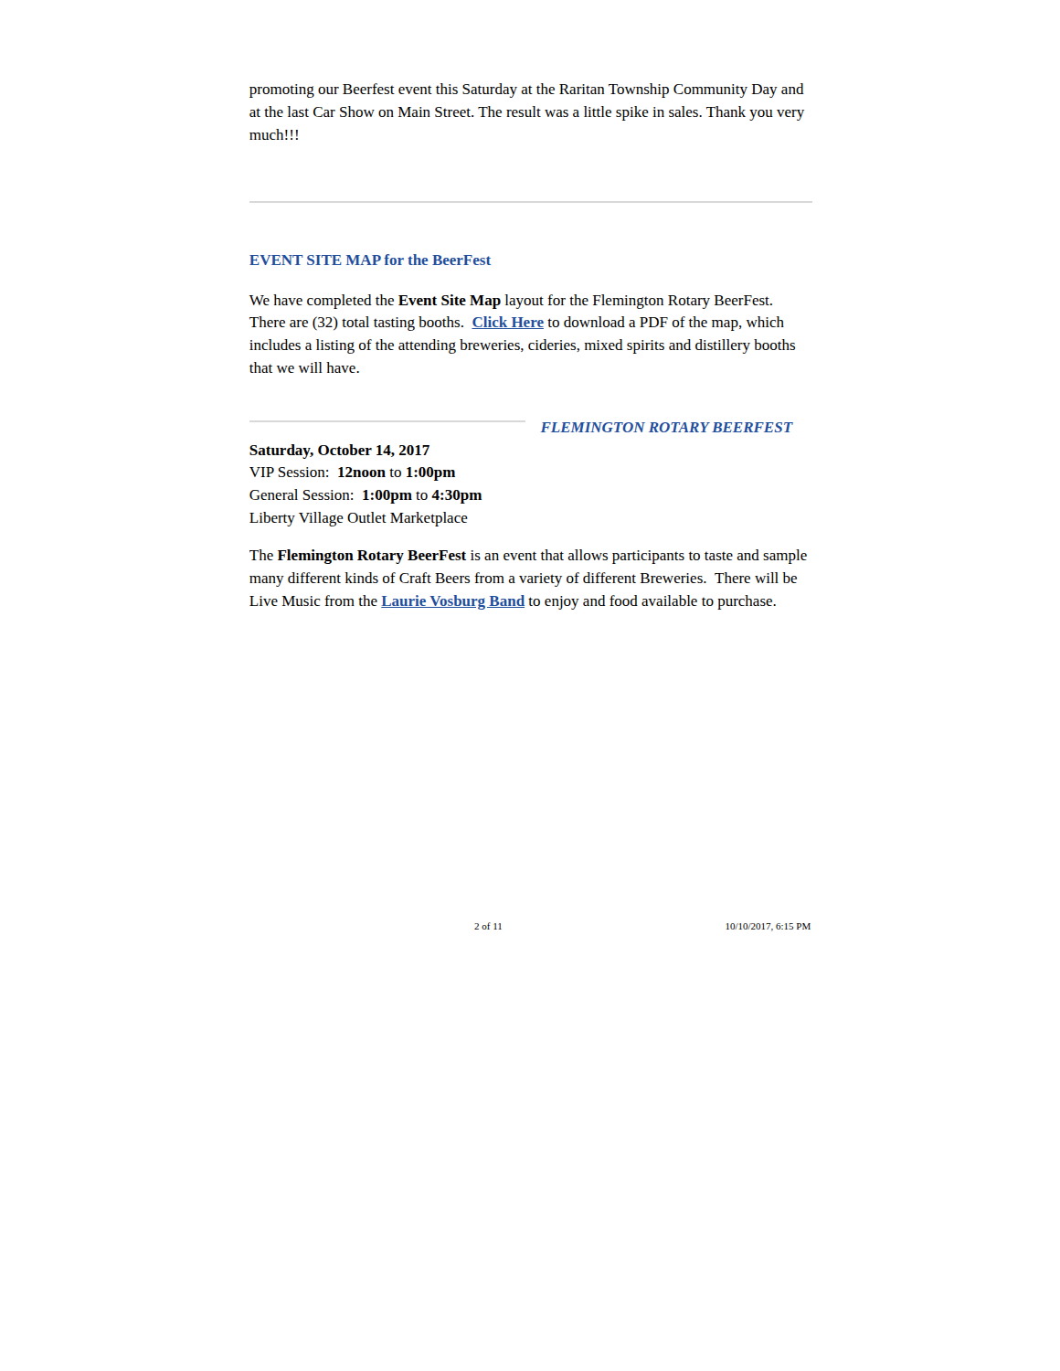promoting our Beerfest event this Saturday at the Raritan Township Community Day and at the last Car Show on Main Street. The result was a little spike in sales. Thank you very much!!!
EVENT SITE MAP for the BeerFest
We have completed the Event Site Map layout for the Flemington Rotary BeerFest. There are (32) total tasting booths. Click Here to download a PDF of the map, which includes a listing of the attending breweries, cideries, mixed spirits and distillery booths that we will have.
FLEMINGTON ROTARY BEERFEST
Saturday, October 14, 2017 VIP Session: 12noon to 1:00pm General Session: 1:00pm to 4:30pm Liberty Village Outlet Marketplace
The Flemington Rotary BeerFest is an event that allows participants to taste and sample many different kinds of Craft Beers from a variety of different Breweries. There will be Live Music from the Laurie Vosburg Band to enjoy and food available to purchase.
10/10/2017, 6:15 PM
2 of 11